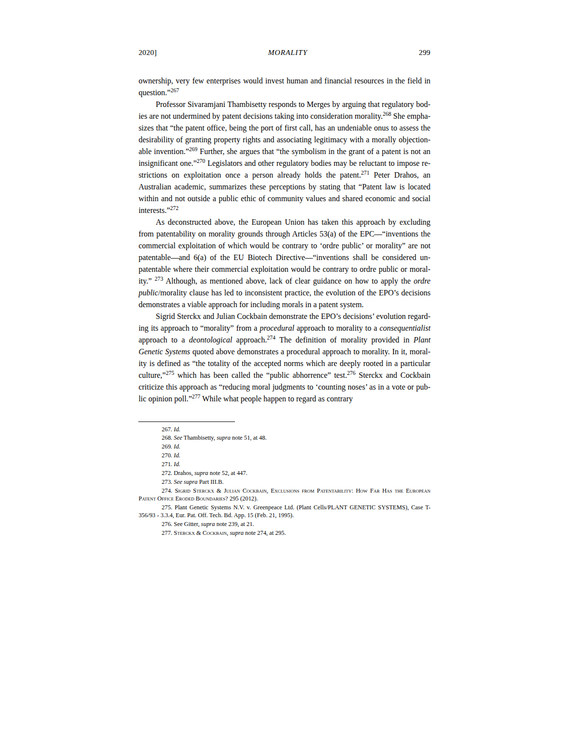2020] MORALITY 299
ownership, very few enterprises would invest human and financial resources in the field in question.”267
Professor Sivaramjani Thambisetty responds to Merges by arguing that regulatory bodies are not undermined by patent decisions taking into consideration morality.268 She emphasizes that “the patent office, being the port of first call, has an undeniable onus to assess the desirability of granting property rights and associating legitimacy with a morally objectionable invention.”269 Further, she argues that “the symbolism in the grant of a patent is not an insignificant one.”270 Legislators and other regulatory bodies may be reluctant to impose restrictions on exploitation once a person already holds the patent.271 Peter Drahos, an Australian academic, summarizes these perceptions by stating that “Patent law is located within and not outside a public ethic of community values and shared economic and social interests.”272
As deconstructed above, the European Union has taken this approach by excluding from patentability on morality grounds through Articles 53(a) of the EPC—“inventions the commercial exploitation of which would be contrary to ‘ordre public’ or morality” are not patentable—and 6(a) of the EU Biotech Directive—“inventions shall be considered unpatentable where their commercial exploitation would be contrary to ordre public or morality.” 273 Although, as mentioned above, lack of clear guidance on how to apply the ordre public/morality clause has led to inconsistent practice, the evolution of the EPO’s decisions demonstrates a viable approach for including morals in a patent system.
Sigrid Sterckx and Julian Cockbain demonstrate the EPO’s decisions’ evolution regarding its approach to “morality” from a procedural approach to morality to a consequentialist approach to a deontological approach.274 The definition of morality provided in Plant Genetic Systems quoted above demonstrates a procedural approach to morality. In it, morality is defined as “the totality of the accepted norms which are deeply rooted in a particular culture,”275 which has been called the “public abhorrence” test.276 Sterckx and Cockbain criticize this approach as “reducing moral judgments to ‘counting noses’ as in a vote or public opinion poll.”277 While what people happen to regard as contrary
267. Id. 268. See Thambisetty, supra note 51, at 48. 269. Id. 270. Id. 271. Id. 272. Drahos, supra note 52, at 447. 273. See supra Part III.B. 274. Sigrid Sterckx & Julian Cockbain, Exclusions from Patentability: How Far Has the European Patent Office Eroded Boundaries? 295 (2012). 275. Plant Genetic Systems N.V. v. Greenpeace Ltd. (Plant Cells/PLANT GENETIC SYSTEMS), Case T-356/93 - 3.3.4, Eur. Pat. Off. Tech. Bd. App. 15 (Feb. 21, 1995). 276. See Gitter, supra note 239, at 21. 277. Sterckx & Cockbain, supra note 274, at 295.